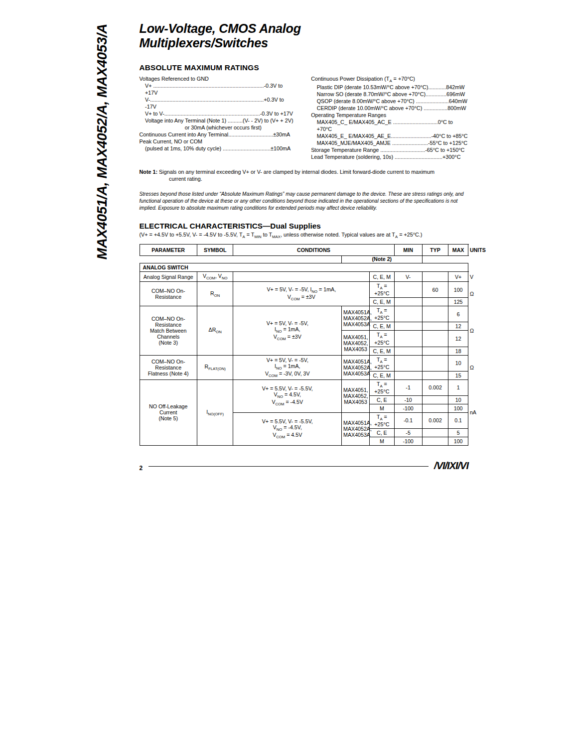MAX4051/A, MAX4052/A, MAX4053/A
Low-Voltage, CMOS Analog
Multiplexers/Switches
ABSOLUTE MAXIMUM RATINGS
Voltages Referenced to GND
V+ ..........................................................................-0.3V to +17V
V-............................................................................+0.3V to -17V
V+ to V-................................................................-0.3V to +17V
Voltage into Any Terminal (Note 1) ..........(V- - 2V) to (V+ + 2V)
or 30mA (whichever occurs first)
Continuous Current into Any Terminal..............................±30mA
Peak Current, NO or COM
(pulsed at 1ms, 10% duty cycle) ................................±100mA
Continuous Power Dissipation (TA = +70°C)
Plastic DIP (derate 10.53mW/°C above +70°C)............842mW
Narrow SO (derate 8.70mW/°C above +70°C)..............696mW
QSOP (derate 8.00mW/°C above +70°C) ......................640mW
CERDIP (derate 10.00mW/°C above +70°C) ................800mW
Operating Temperature Ranges
MAX405_C_ E/MAX405_AC_E ..............................0°C to +70°C
MAX405_E_ E/MAX405_AE_E...........................-40°C to +85°C
MAX405_MJE/MAX405_AMJE ........................-55°C to +125°C
Storage Temperature Range ..............................-65°C to +150°C
Lead Temperature (soldering, 10s) ................................+300°C
Note 1: Signals on any terminal exceeding V+ or V- are clamped by internal diodes. Limit forward-diode current to maximum current rating.
Stresses beyond those listed under “Absolute Maximum Ratings” may cause permanent damage to the device. These are stress ratings only, and functional operation of the device at these or any other conditions beyond those indicated in the operational sections of the specifications is not implied. Exposure to absolute maximum rating conditions for extended periods may affect device reliability.
ELECTRICAL CHARACTERISTICS—Dual Supplies
(V+ = +4.5V to +5.5V, V- = -4.5V to -5.5V, TA = TMIN to TMAX, unless otherwise noted. Typical values are at TA = +25°C.)
| PARAMETER | SYMBOL | CONDITIONS | MIN | TYP | MAX | UNITS |
| --- | --- | --- | --- | --- | --- | --- |
| | (Note 2) |
| ANALOG SWITCH |
| Analog Signal Range | V COM , V NO | | C, E, M | V- | | V+ | V |
| COM–NO On-Resistance | R ON | V+ = 5V, V- = -5V, I NO = 1mA, V COM = ±3V | T A = +25°C | | 60 | 100 | Ω |
| C, E, M | | | 125 |
| COM–NO On-Resistance Match Between Channels (Note 3) | ΔR ON | V+ = 5V, V- = -5V, I NO = 1mA, V COM = ±3V | MAX4051A, MAX4052A, MAX4053A | T A = +25°C | | | 6 | Ω |
| C, E, M | | | 12 |
| MAX4051, MAX4052, MAX4053 | T A = +25°C | | | 12 |
| C, E, M | | | 18 |
| COM–NO On-Resistance Flatness (Note 4) | R FLAT(ON) | V+ = 5V, V- = -5V, I NO = 1mA, V COM = -3V, 0V, 3V | MAX4051A, MAX4052A, MAX4053A | T A = +25°C | | | 10 | Ω |
| C, E, M | | | 15 |
| NO Off-Leakage Current (Note 5) | I NO(OFF) | V+ = 5.5V, V- = -5.5V, V NO = 4.5V, V COM = -4.5V | MAX4051, MAX4052, MAX4053 | T A = +25°C | -1 | 0.002 | 1 | nA |
| C, E | -10 | | 10 |
| M | -100 | | 100 |
| V+ = 5.5V, V- = -5.5V, V NO = -4.5V, V COM = 4.5V | MAX4051A, MAX4052A, MAX4053A | T A = +25°C | -0.1 | 0.002 | 0.1 |
| C, E | -5 | | 5 |
| M | -100 | | 100 |
2 /VI/IXI/VI